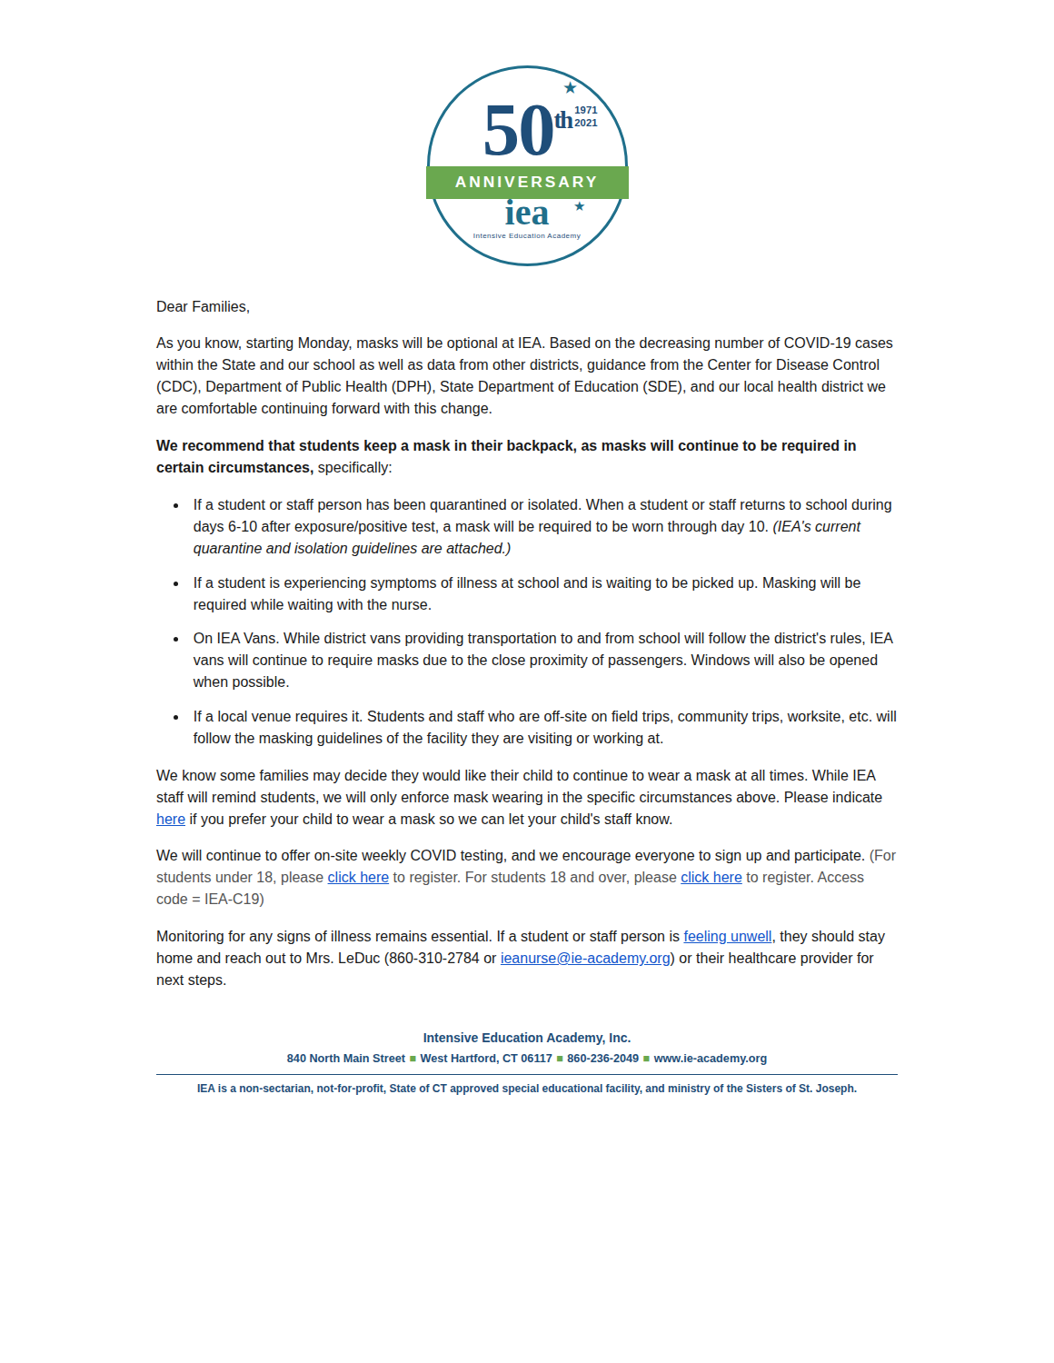★
50th
1971
2021
ANNIVERSARY
★
ieaIntensive Education Academy
Dear Families,
As you know, starting Monday, masks will be optional at IEA. Based on the decreasing number of COVID-19 cases within the State and our school as well as data from other districts, guidance from the Center for Disease Control (CDC), Department of Public Health (DPH), State Department of Education (SDE), and our local health district we are comfortable continuing forward with this change.
We recommend that students keep a mask in their backpack, as masks will continue to be required in certain circumstances, specifically:
If a student or staff person has been quarantined or isolated. When a student or staff returns to school during days 6-10 after exposure/positive test, a mask will be required to be worn through day 10. (IEA's current quarantine and isolation guidelines are attached.)
If a student is experiencing symptoms of illness at school and is waiting to be picked up. Masking will be required while waiting with the nurse.
On IEA Vans. While district vans providing transportation to and from school will follow the district's rules, IEA vans will continue to require masks due to the close proximity of passengers. Windows will also be opened when possible.
If a local venue requires it. Students and staff who are off-site on field trips, community trips, worksite, etc. will follow the masking guidelines of the facility they are visiting or working at.
We know some families may decide they would like their child to continue to wear a mask at all times. While IEA staff will remind students, we will only enforce mask wearing in the specific circumstances above. Please indicate here if you prefer your child to wear a mask so we can let your child's staff know.
We will continue to offer on-site weekly COVID testing, and we encourage everyone to sign up and participate. (For students under 18, please click here to register. For students 18 and over, please click here to register. Access code = IEA-C19)
Monitoring for any signs of illness remains essential. If a student or staff person is feeling unwell, they should stay home and reach out to Mrs. LeDuc (860-310-2784 or ieanurse@ie-academy.org) or their healthcare provider for next steps.
Intensive Education Academy, Inc.
840 North Main Street■West Hartford, CT 06117■860-236-2049■www.ie-academy.org
IEA is a non-sectarian, not-for-profit, State of CT approved special educational facility, and ministry of the Sisters of St. Joseph.